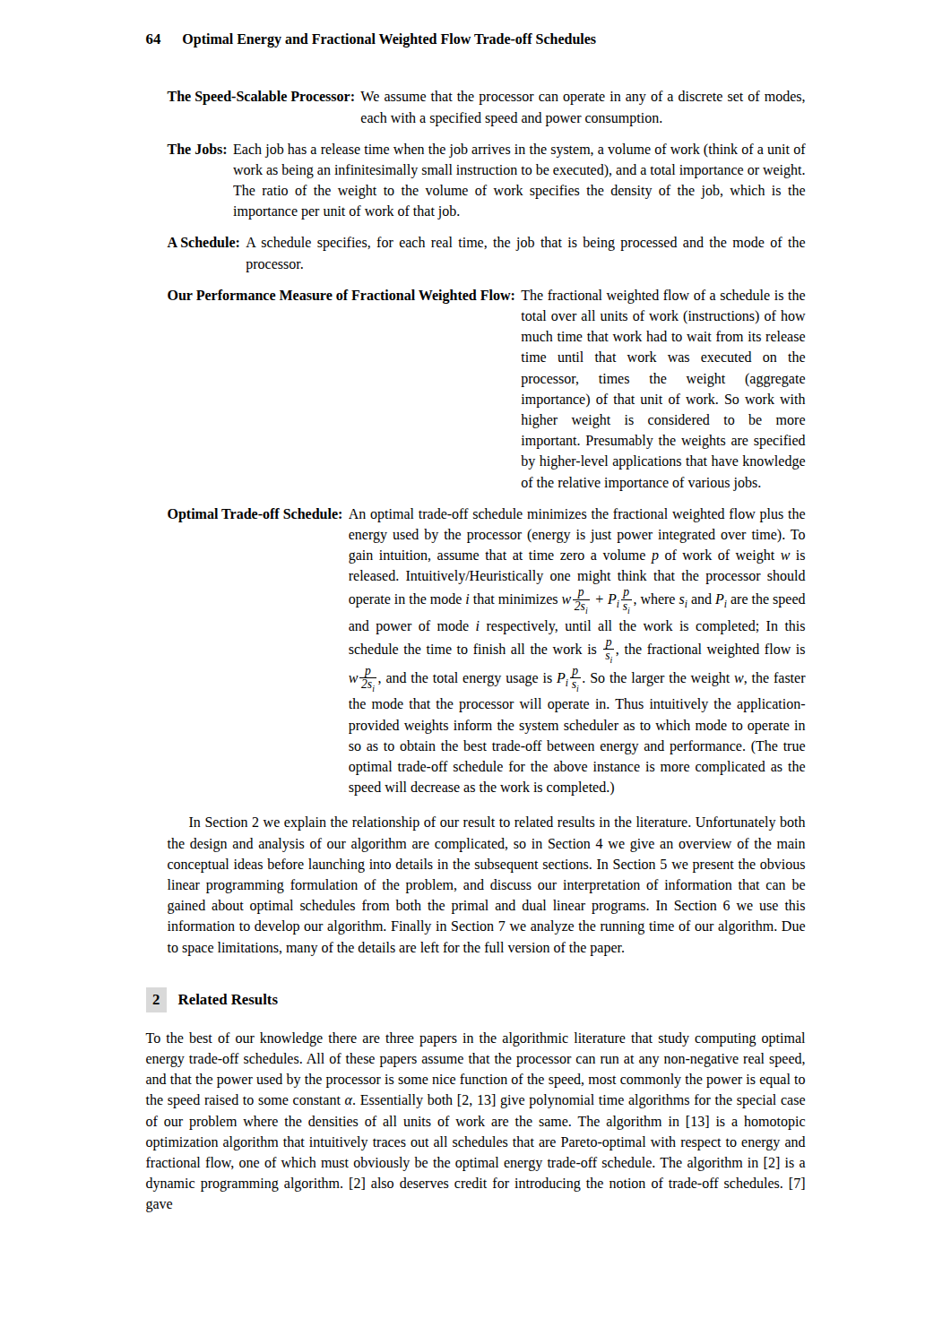64 Optimal Energy and Fractional Weighted Flow Trade-off Schedules
The Speed-Scalable Processor:
We assume that the processor can operate in any of a discrete set of modes, each with a specified speed and power consumption.
The Jobs:
Each job has a release time when the job arrives in the system, a volume of work (think of a unit of work as being an infinitesimally small instruction to be executed), and a total importance or weight. The ratio of the weight to the volume of work specifies the density of the job, which is the importance per unit of work of that job.
A Schedule:
A schedule specifies, for each real time, the job that is being processed and the mode of the processor.
Our Performance Measure of Fractional Weighted Flow:
The fractional weighted flow of a schedule is the total over all units of work (instructions) of how much time that work had to wait from its release time until that work was executed on the processor, times the weight (aggregate importance) of that unit of work. So work with higher weight is considered to be more important. Presumably the weights are specified by higher-level applications that have knowledge of the relative importance of various jobs.
Optimal Trade-off Schedule:
An optimal trade-off schedule minimizes the fractional weighted flow plus the energy used by the processor (energy is just power integrated over time). To gain intuition, assume that at time zero a volume p of work of weight w is released. Intuitively/Heuristically one might think that the processor should operate in the mode i that minimizes wp 2si + Pipsi, where si and Pi are the speed and power of mode i respectively, until all the work is completed; In this schedule the time to finish all the work is psi, the fractional weighted flow is wp 2si, and the total energy usage is Pipsi. So the larger the weight w, the faster the mode that the processor will operate in. Thus intuitively the application-provided weights inform the system scheduler as to which mode to operate in so as to obtain the best trade-off between energy and performance. (The true optimal trade-off schedule for the above instance is more complicated as the speed will decrease as the work is completed.)
In Section 2 we explain the relationship of our result to related results in the literature. Unfortunately both the design and analysis of our algorithm are complicated, so in Section 4 we give an overview of the main conceptual ideas before launching into details in the subsequent sections. In Section 5 we present the obvious linear programming formulation of the problem, and discuss our interpretation of information that can be gained about optimal schedules from both the primal and dual linear programs. In Section 6 we use this information to develop our algorithm. Finally in Section 7 we analyze the running time of our algorithm. Due to space limitations, many of the details are left for the full version of the paper.
2 Related Results
To the best of our knowledge there are three papers in the algorithmic literature that study computing optimal energy trade-off schedules. All of these papers assume that the processor can run at any non-negative real speed, and that the power used by the processor is some nice function of the speed, most commonly the power is equal to the speed raised to some constant α. Essentially both [2, 13] give polynomial time algorithms for the special case of our problem where the densities of all units of work are the same. The algorithm in [13] is a homotopic optimization algorithm that intuitively traces out all schedules that are Pareto-optimal with respect to energy and fractional flow, one of which must obviously be the optimal energy trade-off schedule. The algorithm in [2] is a dynamic programming algorithm. [2] also deserves credit for introducing the notion of trade-off schedules. [7] gave